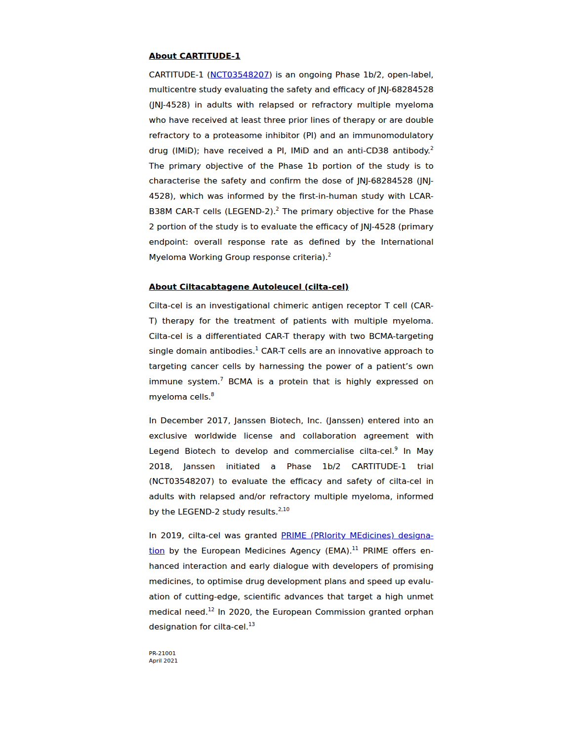About CARTITUDE-1
CARTITUDE-1 (NCT03548207) is an ongoing Phase 1b/2, open-label, multicentre study evaluating the safety and efficacy of JNJ-68284528 (JNJ-4528) in adults with relapsed or refractory multiple myeloma who have received at least three prior lines of therapy or are double refractory to a proteasome inhibitor (PI) and an immunomodulatory drug (IMiD); have received a PI, IMiD and an anti-CD38 antibody.2 The primary objective of the Phase 1b portion of the study is to characterise the safety and confirm the dose of JNJ-68284528 (JNJ-4528), which was informed by the first-in-human study with LCAR-B38M CAR-T cells (LEGEND-2).2 The primary objective for the Phase 2 portion of the study is to evaluate the efficacy of JNJ-4528 (primary endpoint: overall response rate as defined by the International Myeloma Working Group response criteria).2
About Ciltacabtagene Autoleucel (cilta-cel)
Cilta-cel is an investigational chimeric antigen receptor T cell (CAR-T) therapy for the treatment of patients with multiple myeloma. Cilta-cel is a differentiated CAR-T therapy with two BCMA-targeting single domain antibodies.1 CAR-T cells are an innovative approach to targeting cancer cells by harnessing the power of a patient’s own immune system.7 BCMA is a protein that is highly expressed on myeloma cells.8
In December 2017, Janssen Biotech, Inc. (Janssen) entered into an exclusive worldwide license and collaboration agreement with Legend Biotech to develop and commercialise cilta-cel.9 In May 2018, Janssen initiated a Phase 1b/2 CARTITUDE-1 trial (NCT03548207) to evaluate the efficacy and safety of cilta-cel in adults with relapsed and/or refractory multiple myeloma, informed by the LEGEND-2 study results.2,10
In 2019, cilta-cel was granted PRIME (PRIority MEdicines) designation by the European Medicines Agency (EMA).11 PRIME offers enhanced interaction and early dialogue with developers of promising medicines, to optimise drug development plans and speed up evaluation of cutting-edge, scientific advances that target a high unmet medical need.12 In 2020, the European Commission granted orphan designation for cilta-cel.13
PR-21001
April 2021